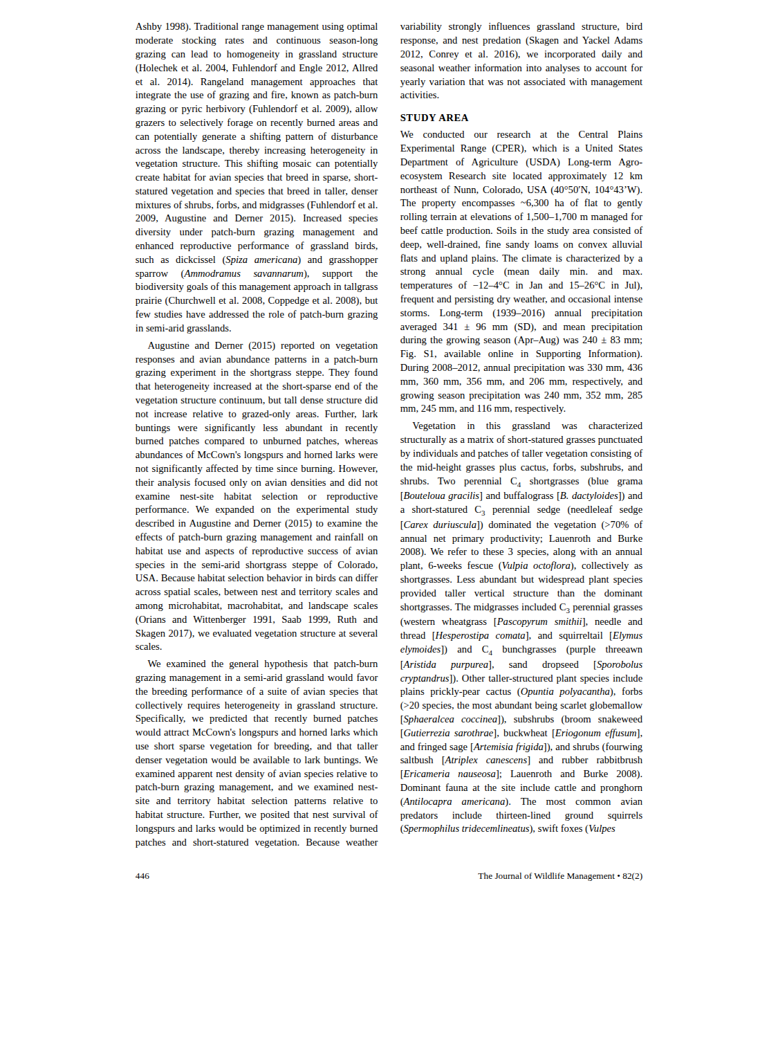Ashby 1998). Traditional range management using optimal moderate stocking rates and continuous season-long grazing can lead to homogeneity in grassland structure (Holechek et al. 2004, Fuhlendorf and Engle 2012, Allred et al. 2014). Rangeland management approaches that integrate the use of grazing and fire, known as patch-burn grazing or pyric herbivory (Fuhlendorf et al. 2009), allow grazers to selectively forage on recently burned areas and can potentially generate a shifting pattern of disturbance across the landscape, thereby increasing heterogeneity in vegetation structure. This shifting mosaic can potentially create habitat for avian species that breed in sparse, short-statured vegetation and species that breed in taller, denser mixtures of shrubs, forbs, and midgrasses (Fuhlendorf et al. 2009, Augustine and Derner 2015). Increased species diversity under patch-burn grazing management and enhanced reproductive performance of grassland birds, such as dickcissel (Spiza americana) and grasshopper sparrow (Ammodramus savannarum), support the biodiversity goals of this management approach in tallgrass prairie (Churchwell et al. 2008, Coppedge et al. 2008), but few studies have addressed the role of patch-burn grazing in semi-arid grasslands.
Augustine and Derner (2015) reported on vegetation responses and avian abundance patterns in a patch-burn grazing experiment in the shortgrass steppe. They found that heterogeneity increased at the short-sparse end of the vegetation structure continuum, but tall dense structure did not increase relative to grazed-only areas. Further, lark buntings were significantly less abundant in recently burned patches compared to unburned patches, whereas abundances of McCown's longspurs and horned larks were not significantly affected by time since burning. However, their analysis focused only on avian densities and did not examine nest-site habitat selection or reproductive performance. We expanded on the experimental study described in Augustine and Derner (2015) to examine the effects of patch-burn grazing management and rainfall on habitat use and aspects of reproductive success of avian species in the semi-arid shortgrass steppe of Colorado, USA. Because habitat selection behavior in birds can differ across spatial scales, between nest and territory scales and among microhabitat, macrohabitat, and landscape scales (Orians and Wittenberger 1991, Saab 1999, Ruth and Skagen 2017), we evaluated vegetation structure at several scales.
We examined the general hypothesis that patch-burn grazing management in a semi-arid grassland would favor the breeding performance of a suite of avian species that collectively requires heterogeneity in grassland structure. Specifically, we predicted that recently burned patches would attract McCown's longspurs and horned larks which use short sparse vegetation for breeding, and that taller denser vegetation would be available to lark buntings. We examined apparent nest density of avian species relative to patch-burn grazing management, and we examined nest-site and territory habitat selection patterns relative to habitat structure. Further, we posited that nest survival of longspurs and larks would be optimized in recently burned patches and short-statured vegetation. Because weather variability strongly influences grassland structure, bird response, and nest predation (Skagen and Yackel Adams 2012, Conrey et al. 2016), we incorporated daily and seasonal weather information into analyses to account for yearly variation that was not associated with management activities.
STUDY AREA
We conducted our research at the Central Plains Experimental Range (CPER), which is a United States Department of Agriculture (USDA) Long-term Agro-ecosystem Research site located approximately 12 km northeast of Nunn, Colorado, USA (40°50′N, 104°43’W). The property encompasses ~6,300 ha of flat to gently rolling terrain at elevations of 1,500–1,700 m managed for beef cattle production. Soils in the study area consisted of deep, well-drained, fine sandy loams on convex alluvial flats and upland plains. The climate is characterized by a strong annual cycle (mean daily min. and max. temperatures of −12–4°C in Jan and 15–26°C in Jul), frequent and persisting dry weather, and occasional intense storms. Long-term (1939–2016) annual precipitation averaged 341 ± 96 mm (SD), and mean precipitation during the growing season (Apr–Aug) was 240 ± 83 mm; Fig. S1, available online in Supporting Information). During 2008–2012, annual precipitation was 330 mm, 436 mm, 360 mm, 356 mm, and 206 mm, respectively, and growing season precipitation was 240 mm, 352 mm, 285 mm, 245 mm, and 116 mm, respectively.
Vegetation in this grassland was characterized structurally as a matrix of short-statured grasses punctuated by individuals and patches of taller vegetation consisting of the mid-height grasses plus cactus, forbs, subshrubs, and shrubs. Two perennial C4 shortgrasses (blue grama [Bouteloua gracilis] and buffalograss [B. dactyloides]) and a short-statured C3 perennial sedge (needleleaf sedge [Carex duriuscula]) dominated the vegetation (>70% of annual net primary productivity; Lauenroth and Burke 2008). We refer to these 3 species, along with an annual plant, 6-weeks fescue (Vulpia octoflora), collectively as shortgrasses. Less abundant but widespread plant species provided taller vertical structure than the dominant shortgrasses. The midgrasses included C3 perennial grasses (western wheatgrass [Pascopyrum smithii], needle and thread [Hesperostipa comata], and squirreltail [Elymus elymoides]) and C4 bunchgrasses (purple threeawn [Aristida purpurea], sand dropseed [Sporobolus cryptandrus]). Other taller-structured plant species include plains prickly-pear cactus (Opuntia polyacantha), forbs (>20 species, the most abundant being scarlet globemallow [Sphaeralcea coccinea]), subshrubs (broom snakeweed [Gutierrezia sarothrae], buckwheat [Eriogonum effusum], and fringed sage [Artemisia frigida]), and shrubs (fourwing saltbush [Atriplex canescens] and rubber rabbitbrush [Ericameria nauseosa]; Lauenroth and Burke 2008). Dominant fauna at the site include cattle and pronghorn (Antilocapra americana). The most common avian predators include thirteen-lined ground squirrels (Spermophilus tridecemlineatus), swift foxes (Vulpes
446
The Journal of Wildlife Management • 82(2)